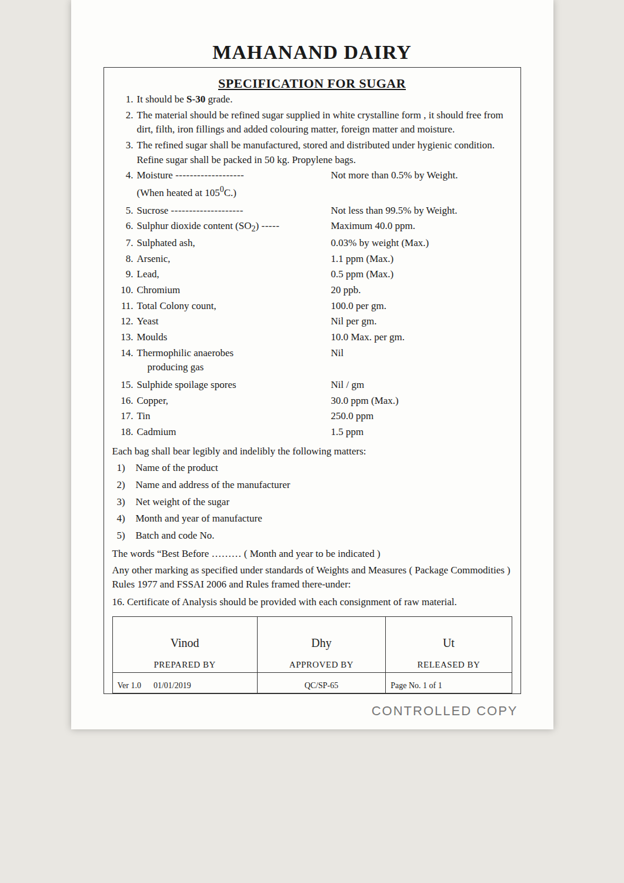MAHANAND DAIRY
SPECIFICATION FOR SUGAR
1. It should be S-30 grade.
2. The material should be refined sugar supplied in white crystalline form , it should free from dirt, filth, iron fillings and added colouring matter, foreign matter and moisture.
3. The refined sugar shall be manufactured, stored and distributed under hygienic condition. Refine sugar shall be packed in 50 kg. Propylene bags.
4.
Moisture -------------------
Not more than 0.5% by Weight.
(When heated at 1050C.)
5.
Sucrose --------------------
Not less than 99.5% by Weight.
6.
Sulphur dioxide content (SO2) -----
Maximum 40.0 ppm.
7.
Sulphated ash,
0.03% by weight (Max.)
8.
Arsenic,
1.1 ppm (Max.)
9.
Lead,
0.5 ppm (Max.)
10.
Chromium
20 ppb.
11.
Total Colony count,
100.0 per gm.
12.
Yeast
Nil per gm.
13.
Moulds
10.0 Max. per gm.
14.
Thermophilic anaerobes
Nil
producing gas
15.
Sulphide spoilage spores
Nil / gm
16.
Copper,
30.0 ppm (Max.)
17.
Tin
250.0 ppm
18.
Cadmium
1.5 ppm
Each bag shall bear legibly and indelibly the following matters:
1) Name of the product
2) Name and address of the manufacturer
3) Net weight of the sugar
4) Month and year of manufacture
5) Batch and code No.
The words “Best Before ……… ( Month and year to be indicated )
Any other marking as specified under standards of Weights and Measures ( Package Commodities ) Rules 1977 and FSSAI 2006 and Rules framed there-under:
16. Certificate of Analysis should be provided with each consignment of raw material.
| Vinod | Dhy | Ut |
| PREPARED BY | APPROVED BY | RELEASED BY |
| Ver 1.0 01/01/2019 | QC/SP-65 | Page No. 1 of 1 |
CONTROLLED COPY